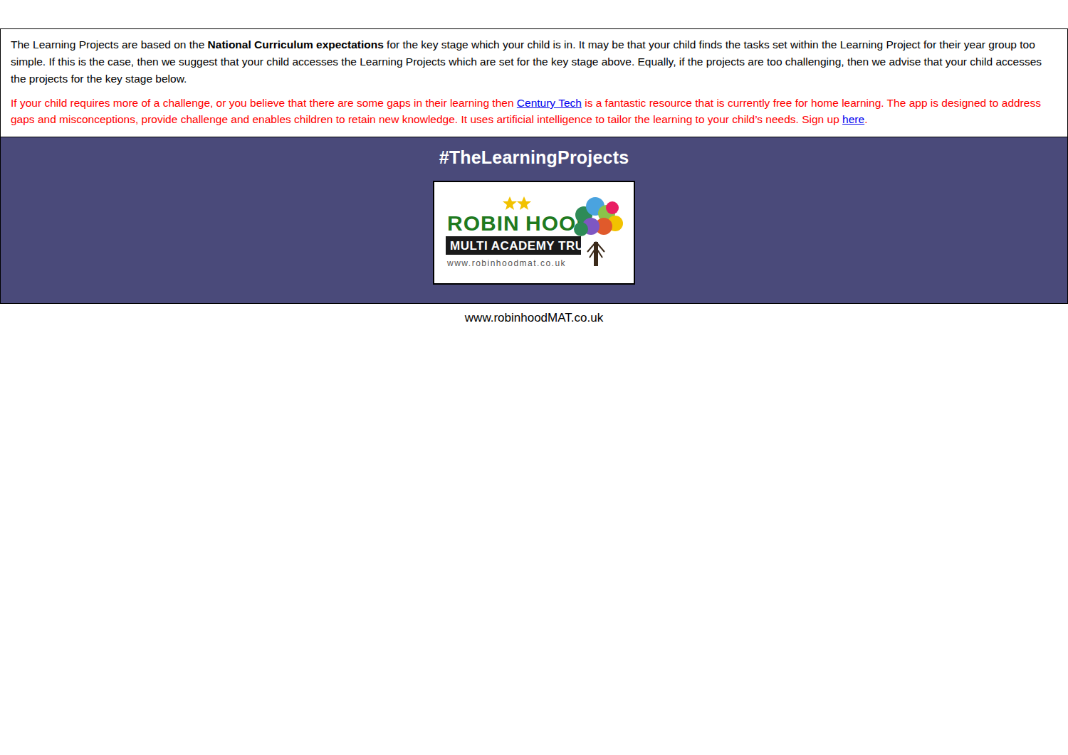The Learning Projects are based on the National Curriculum expectations for the key stage which your child is in. It may be that your child finds the tasks set within the Learning Project for their year group too simple. If this is the case, then we suggest that your child accesses the Learning Projects which are set for the key stage above. Equally, if the projects are too challenging, then we advise that your child accesses the projects for the key stage below.
If your child requires more of a challenge, or you believe that there are some gaps in their learning then Century Tech is a fantastic resource that is currently free for home learning. The app is designed to address gaps and misconceptions, provide challenge and enables children to retain new knowledge. It uses artificial intelligence to tailor the learning to your child’s needs. Sign up here.
#TheLearningProjects
ROBIN HOOD MULTI ACADEMY TRUST www.robinhoodmat.co.uk
www.robinhoodMAT.co.uk